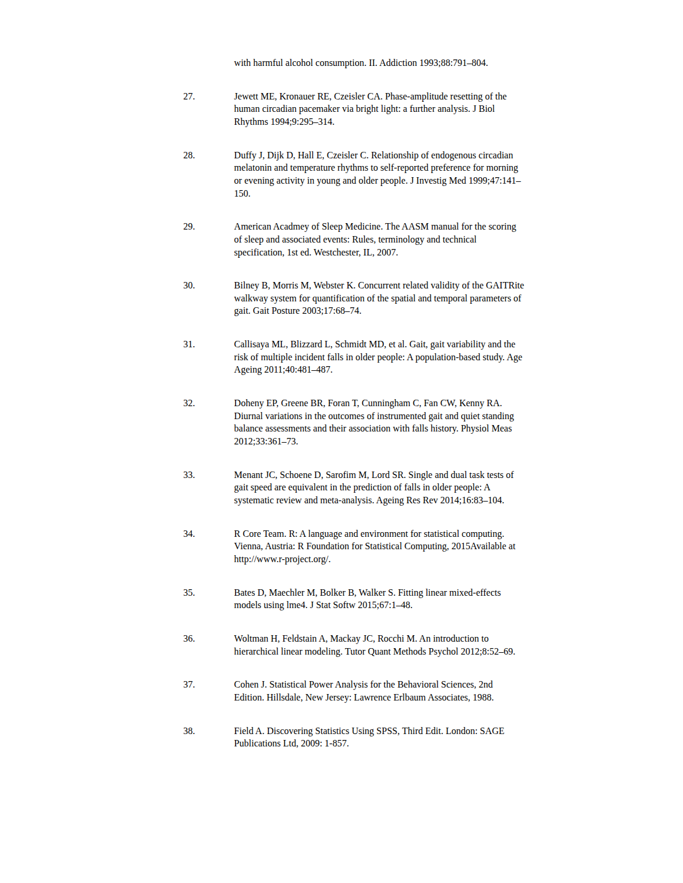with harmful alcohol consumption. II. Addiction 1993;88:791–804.
27. Jewett ME, Kronauer RE, Czeisler CA. Phase-amplitude resetting of the human circadian pacemaker via bright light: a further analysis. J Biol Rhythms 1994;9:295–314.
28. Duffy J, Dijk D, Hall E, Czeisler C. Relationship of endogenous circadian melatonin and temperature rhythms to self-reported preference for morning or evening activity in young and older people. J Investig Med 1999;47:141–150.
29. American Acadmey of Sleep Medicine. The AASM manual for the scoring of sleep and associated events: Rules, terminology and technical specification, 1st ed. Westchester, IL, 2007.
30. Bilney B, Morris M, Webster K. Concurrent related validity of the GAITRite walkway system for quantification of the spatial and temporal parameters of gait. Gait Posture 2003;17:68–74.
31. Callisaya ML, Blizzard L, Schmidt MD, et al. Gait, gait variability and the risk of multiple incident falls in older people: A population-based study. Age Ageing 2011;40:481–487.
32. Doheny EP, Greene BR, Foran T, Cunningham C, Fan CW, Kenny RA. Diurnal variations in the outcomes of instrumented gait and quiet standing balance assessments and their association with falls history. Physiol Meas 2012;33:361–73.
33. Menant JC, Schoene D, Sarofim M, Lord SR. Single and dual task tests of gait speed are equivalent in the prediction of falls in older people: A systematic review and meta-analysis. Ageing Res Rev 2014;16:83–104.
34. R Core Team. R: A language and environment for statistical computing. Vienna, Austria: R Foundation for Statistical Computing, 2015Available at http://www.r-project.org/.
35. Bates D, Maechler M, Bolker B, Walker S. Fitting linear mixed-effects models using lme4. J Stat Softw 2015;67:1–48.
36. Woltman H, Feldstain A, Mackay JC, Rocchi M. An introduction to hierarchical linear modeling. Tutor Quant Methods Psychol 2012;8:52–69.
37. Cohen J. Statistical Power Analysis for the Behavioral Sciences, 2nd Edition. Hillsdale, New Jersey: Lawrence Erlbaum Associates, 1988.
38. Field A. Discovering Statistics Using SPSS, Third Edit. London: SAGE Publications Ltd, 2009: 1-857.